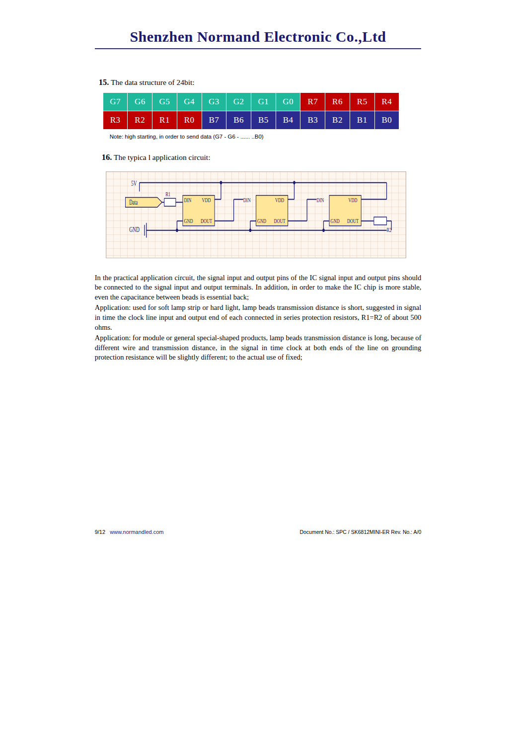Shenzhen Normand Electronic Co.,Ltd
15. The data structure of 24bit:
| G7 | G6 | G5 | G4 | G3 | G2 | G1 | G0 | R7 | R6 | R5 | R4 |
| R3 | R2 | R1 | R0 | B7 | B6 | B5 | B4 | B3 | B2 | B1 | B0 |
Note: high starting, in order to send data (G7 - G6 - ...... ..B0)
16. The typica l application circuit:
5V Data R1 GND DIN VDD GND DOUT DIN VDD GND DOUT DIN VDD GND DOUT R2
In the practical application circuit, the signal input and output pins of the IC signal input and output pins should be connected to the signal input and output terminals. In addition, in order to make the IC chip is more stable, even the capacitance between beads is essential back;
Application: used for soft lamp strip or hard light, lamp beads transmission distance is short, suggested in signal in time the clock line input and output end of each connected in series protection resistors, R1=R2 of about 500 ohms.
Application: for module or general special-shaped products, lamp beads transmission distance is long, because of different wire and transmission distance, in the signal in time clock at both ends of the line on grounding protection resistance will be slightly different; to the actual use of fixed;
9/12 www.normandled.com
Document No.: SPC / SK6812MINI-ER Rev. No.: A/0